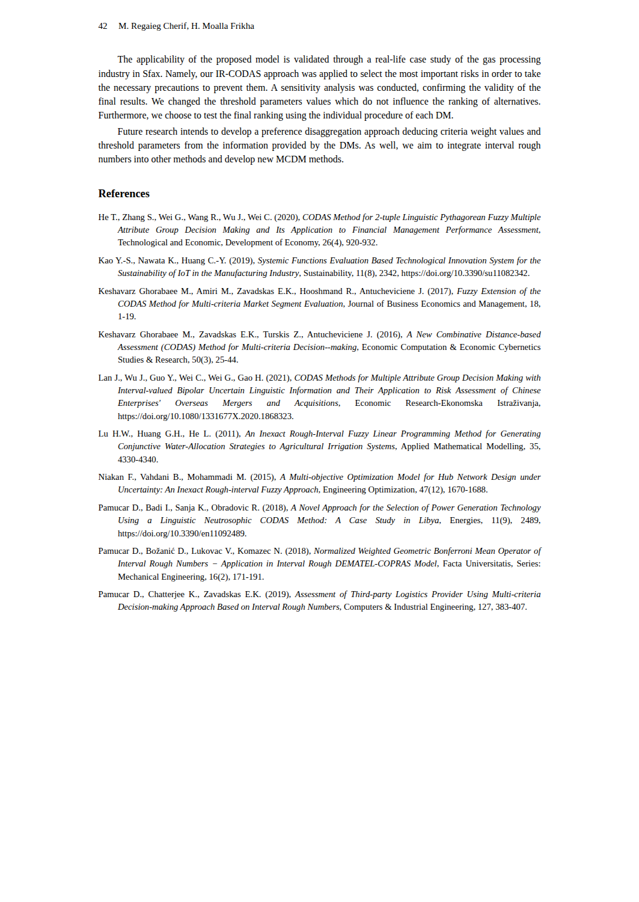42 M. Regaieg Cherif, H. Moalla Frikha
The applicability of the proposed model is validated through a real-life case study of the gas processing industry in Sfax. Namely, our IR-CODAS approach was applied to select the most important risks in order to take the necessary precautions to prevent them. A sensitivity analysis was conducted, confirming the validity of the final results. We changed the threshold parameters values which do not influence the ranking of alternatives. Furthermore, we choose to test the final ranking using the individual procedure of each DM.
Future research intends to develop a preference disaggregation approach deducing criteria weight values and threshold parameters from the information provided by the DMs. As well, we aim to integrate interval rough numbers into other methods and develop new MCDM methods.
References
He T., Zhang S., Wei G., Wang R., Wu J., Wei C. (2020), CODAS Method for 2-tuple Linguistic Pythagorean Fuzzy Multiple Attribute Group Decision Making and Its Application to Financial Management Performance Assessment, Technological and Economic, Development of Economy, 26(4), 920-932.
Kao Y.-S., Nawata K., Huang C.-Y. (2019), Systemic Functions Evaluation Based Technological Innovation System for the Sustainability of IoT in the Manufacturing Industry, Sustainability, 11(8), 2342, https://doi.org/10.3390/su11082342.
Keshavarz Ghorabaee M., Amiri M., Zavadskas E.K., Hooshmand R., Antucheviciene J. (2017), Fuzzy Extension of the CODAS Method for Multi-criteria Market Segment Evaluation, Journal of Business Economics and Management, 18, 1-19.
Keshavarz Ghorabaee M., Zavadskas E.K., Turskis Z., Antucheviciene J. (2016), A New Combinative Distance-based Assessment (CODAS) Method for Multi-criteria Decision-⁠-making, Economic Computation & Economic Cybernetics Studies & Research, 50(3), 25-44.
Lan J., Wu J., Guo Y., Wei C., Wei G., Gao H. (2021), CODAS Methods for Multiple Attribute Group Decision Making with Interval-valued Bipolar Uncertain Linguistic Information and Their Application to Risk Assessment of Chinese Enterprises' Overseas Mergers and Acquisitions, Economic Research-Ekonomska Istraživanja, https://doi.org/10.1080/1331677X.2020.1868323.
Lu H.W., Huang G.H., He L. (2011), An Inexact Rough-Interval Fuzzy Linear Programming Method for Generating Conjunctive Water-Allocation Strategies to Agricultural Irrigation Systems, Applied Mathematical Modelling, 35, 4330-4340.
Niakan F., Vahdani B., Mohammadi M. (2015), A Multi-objective Optimization Model for Hub Network Design under Uncertainty: An Inexact Rough-interval Fuzzy Approach, Engineering Optimization, 47(12), 1670-1688.
Pamucar D., Badi I., Sanja K., Obradovic R. (2018), A Novel Approach for the Selection of Power Generation Technology Using a Linguistic Neutrosophic CODAS Method: A Case Study in Libya, Energies, 11(9), 2489, https://doi.org/10.3390/en11092489.
Pamucar D., Božanić D., Lukovac V., Komazec N. (2018), Normalized Weighted Geometric Bonferroni Mean Operator of Interval Rough Numbers − Application in Interval Rough DEMATEL-COPRAS Model, Facta Universitatis, Series: Mechanical Engineering, 16(2), 171-191.
Pamucar D., Chatterjee K., Zavadskas E.K. (2019), Assessment of Third-party Logistics Provider Using Multi-criteria Decision-making Approach Based on Interval Rough Numbers, Computers & Industrial Engineering, 127, 383-407.